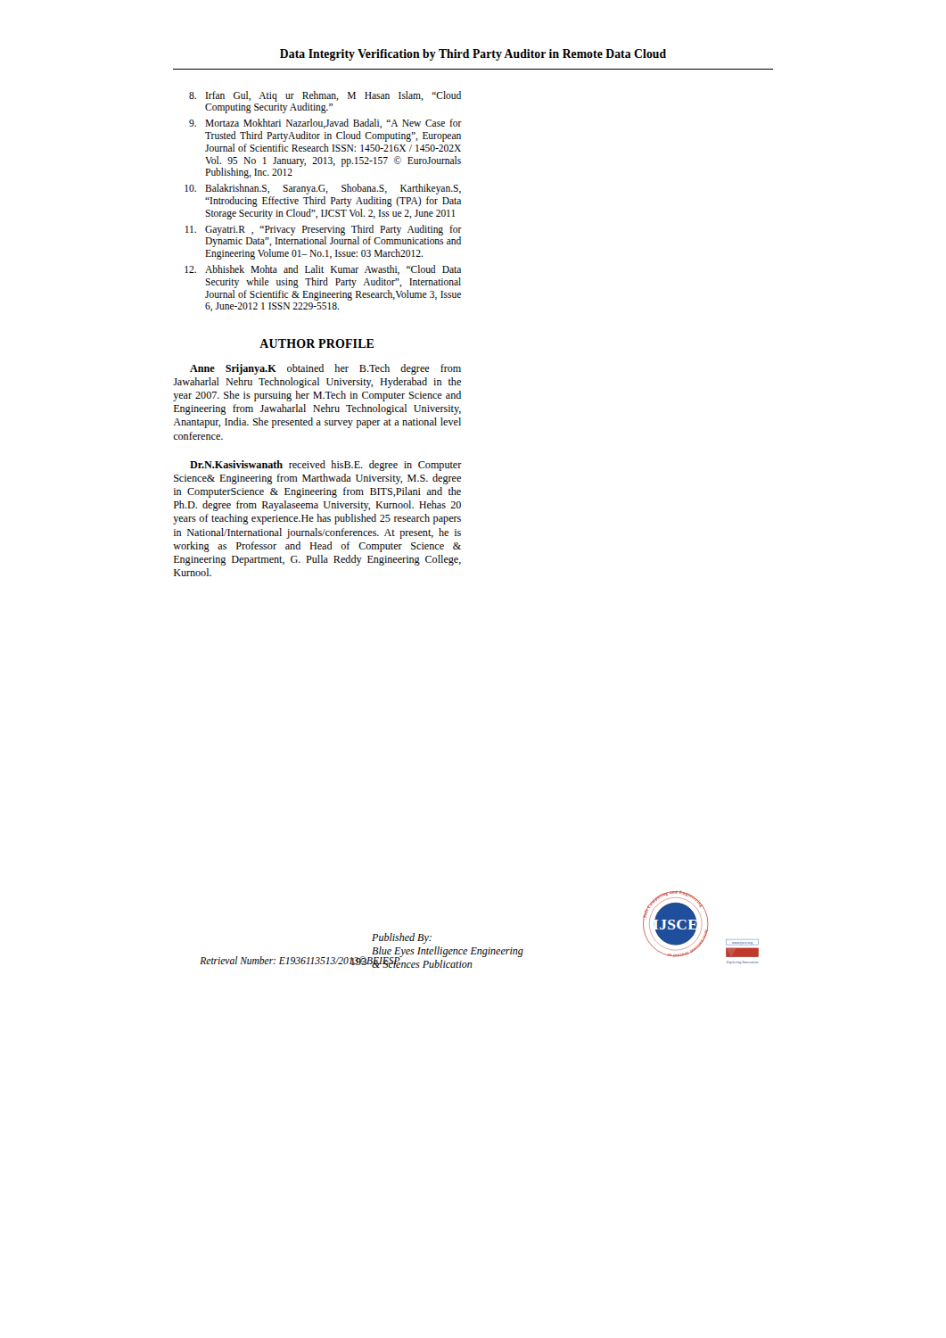Data Integrity Verification by Third Party Auditor in Remote Data Cloud
Irfan Gul, Atiq ur Rehman, M Hasan Islam, “Cloud Computing Security Auditing.”
Mortaza Mokhtari Nazarlou,Javad Badali, “A New Case for Trusted Third PartyAuditor in Cloud Computing”, European Journal of Scientific Research ISSN: 1450-216X / 1450-202X Vol. 95 No 1 January, 2013, pp.152-157 © EuroJournals Publishing, Inc. 2012
Balakrishnan.S, Saranya.G, Shobana.S, Karthikeyan.S, “Introducing Effective Third Party Auditing (TPA) for Data Storage Security in Cloud”, IJCST Vol. 2, Iss ue 2, June 2011
Gayatri.R , “Privacy Preserving Third Party Auditing for Dynamic Data”, International Journal of Communications and Engineering Volume 01– No.1, Issue: 03 March2012.
Abhishek Mohta and Lalit Kumar Awasthi, “Cloud Data Security while using Third Party Auditor”, International Journal of Scientific & Engineering Research,Volume 3, Issue 6, June-2012 1 ISSN 2229-5518.
AUTHOR PROFILE
Anne Srijanya.K obtained her B.Tech degree from Jawaharlal Nehru Technological University, Hyderabad in the year 2007. She is pursuing her M.Tech in Computer Science and Engineering from Jawaharlal Nehru Technological University, Anantapur, India. She presented a survey paper at a national level conference.
Dr.N.Kasiviswanath received hisB.E. degree in Computer Science& Engineering from Marthwada University, M.S. degree in ComputerScience & Engineering from BITS,Pilani and the Ph.D. degree from Rayalaseema University, Kurnool. Hehas 20 years of teaching experience.He has published 25 research papers in National/International journals/conferences. At present, he is working as Professor and Head of Computer Science & Engineering Department, G. Pulla Reddy Engineering College, Kurnool.
Retrieval Number: E1936113513/2013©BEIESP
193
Published By:
Blue Eyes Intelligence Engineering
& Sciences Publication
IJSCE - International Journal of Soft Computing and Engineering Soft Computing and Engineering International Journal of IJSCE www.ijsce.org Exploring Innovation